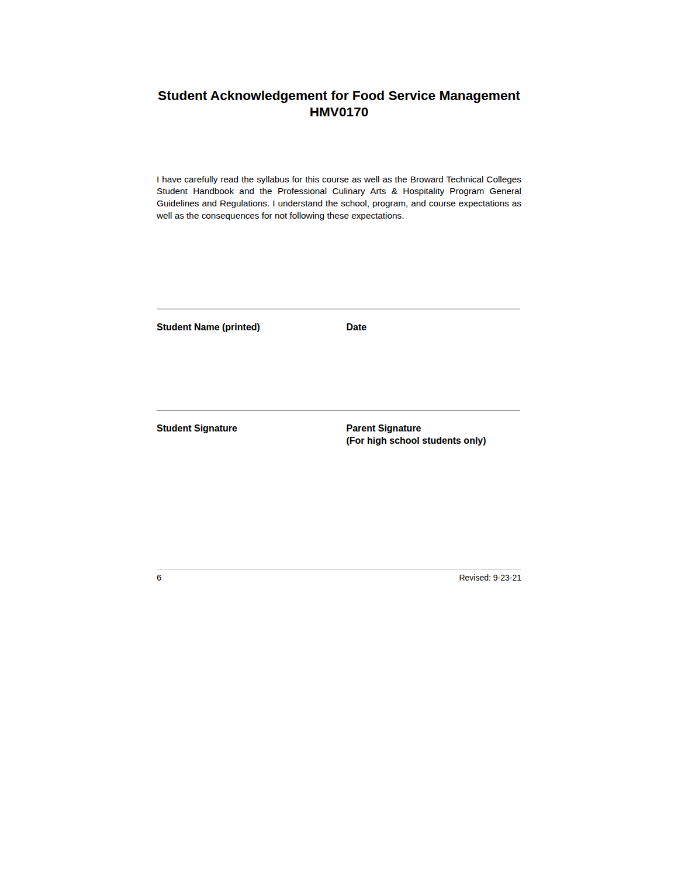Student Acknowledgement for Food Service Management HMV0170
I have carefully read the syllabus for this course as well as the Broward Technical Colleges Student Handbook and the Professional Culinary Arts & Hospitality Program General Guidelines and Regulations. I understand the school, program, and course expectations as well as the consequences for not following these expectations.
| Student Name (printed) | | Date |
| Student Signature | | Parent Signature (For high school students only) |
6 Revised: 9-23-21